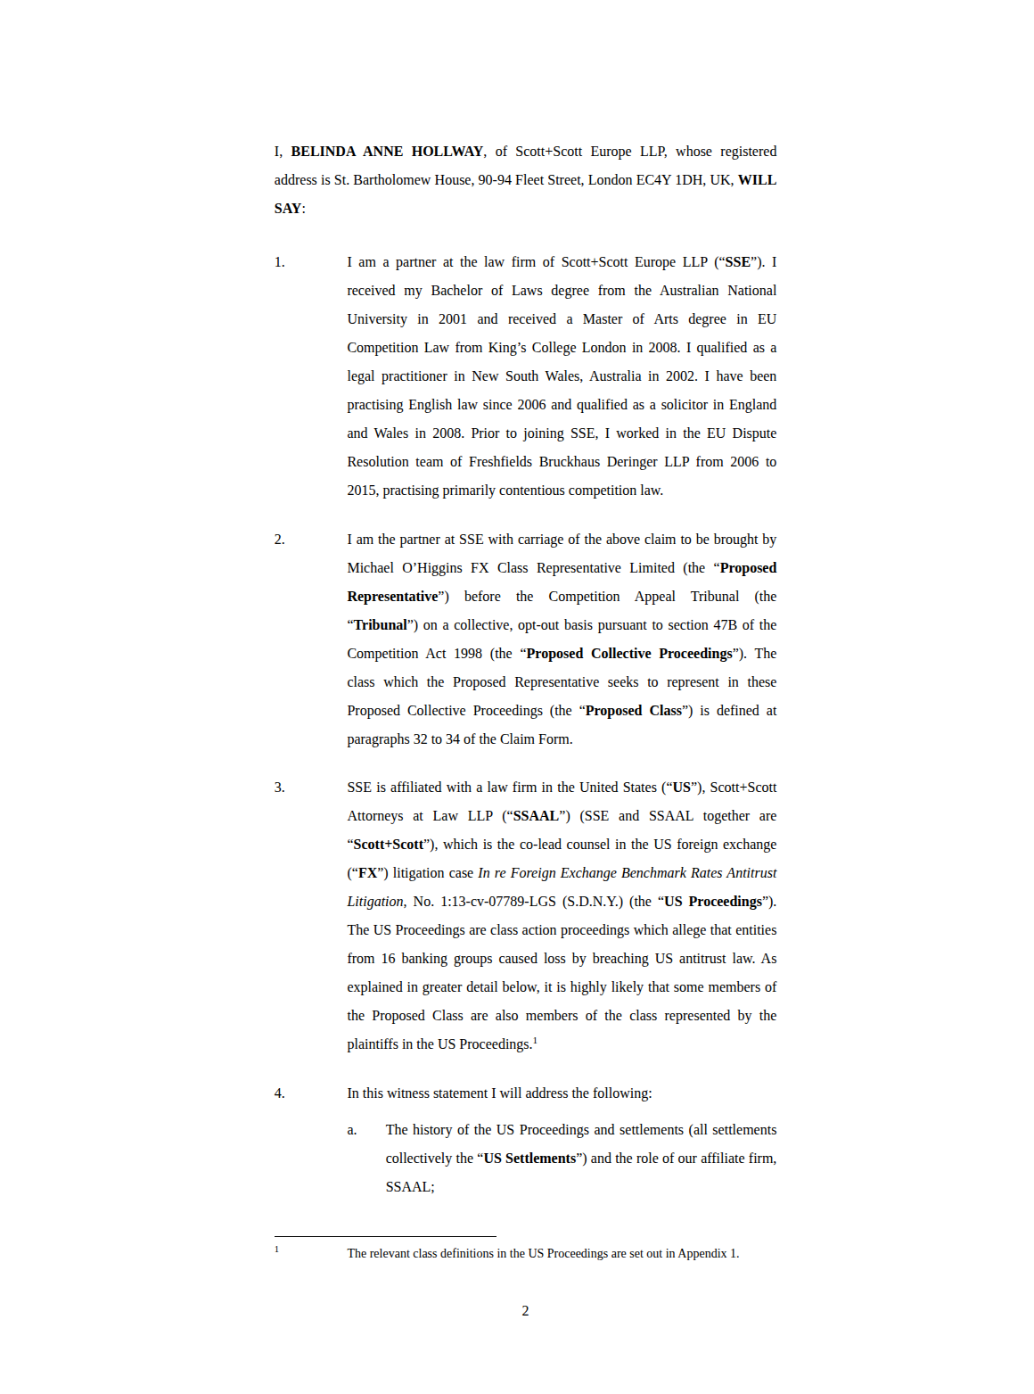I, BELINDA ANNE HOLLWAY, of Scott+Scott Europe LLP, whose registered address is St. Bartholomew House, 90-94 Fleet Street, London EC4Y 1DH, UK, WILL SAY:
I am a partner at the law firm of Scott+Scott Europe LLP (“SSE”). I received my Bachelor of Laws degree from the Australian National University in 2001 and received a Master of Arts degree in EU Competition Law from King’s College London in 2008. I qualified as a legal practitioner in New South Wales, Australia in 2002. I have been practising English law since 2006 and qualified as a solicitor in England and Wales in 2008. Prior to joining SSE, I worked in the EU Dispute Resolution team of Freshfields Bruckhaus Deringer LLP from 2006 to 2015, practising primarily contentious competition law.
I am the partner at SSE with carriage of the above claim to be brought by Michael O’Higgins FX Class Representative Limited (the “Proposed Representative”) before the Competition Appeal Tribunal (the “Tribunal”) on a collective, opt-out basis pursuant to section 47B of the Competition Act 1998 (the “Proposed Collective Proceedings”). The class which the Proposed Representative seeks to represent in these Proposed Collective Proceedings (the “Proposed Class”) is defined at paragraphs 32 to 34 of the Claim Form.
SSE is affiliated with a law firm in the United States (“US”), Scott+Scott Attorneys at Law LLP (“SSAAL”) (SSE and SSAAL together are “Scott+Scott”), which is the co-lead counsel in the US foreign exchange (“FX”) litigation case In re Foreign Exchange Benchmark Rates Antitrust Litigation, No. 1:13-cv-07789-LGS (S.D.N.Y.) (the “US Proceedings”). The US Proceedings are class action proceedings which allege that entities from 16 banking groups caused loss by breaching US antitrust law. As explained in greater detail below, it is highly likely that some members of the Proposed Class are also members of the class represented by the plaintiffs in the US Proceedings.1
In this witness statement I will address the following:
The history of the US Proceedings and settlements (all settlements collectively the “US Settlements”) and the role of our affiliate firm, SSAAL;
1 The relevant class definitions in the US Proceedings are set out in Appendix 1.
2